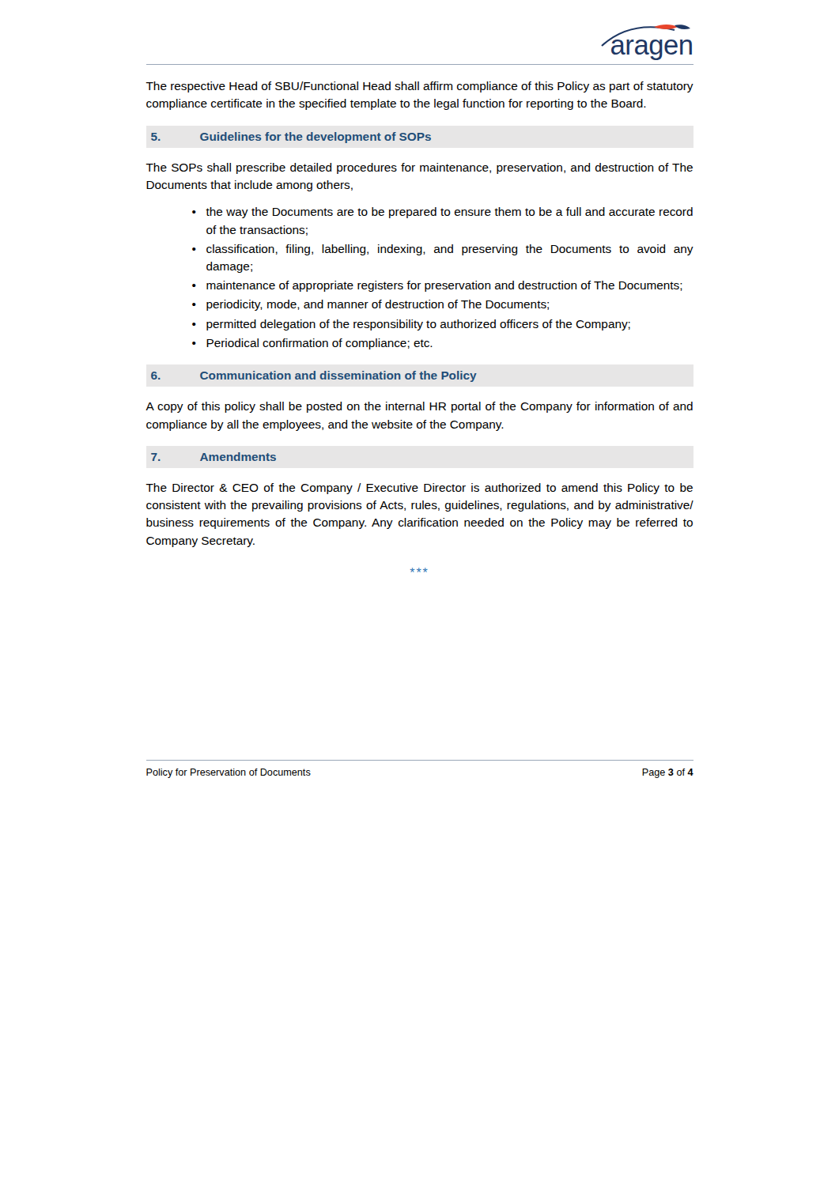aragen
The respective Head of SBU/Functional Head shall affirm compliance of this Policy as part of statutory compliance certificate in the specified template to the legal function for reporting to the Board.
5. Guidelines for the development of SOPs
The SOPs shall prescribe detailed procedures for maintenance, preservation, and destruction of The Documents that include among others,
the way the Documents are to be prepared to ensure them to be a full and accurate record of the transactions;
classification, filing, labelling, indexing, and preserving the Documents to avoid any damage;
maintenance of appropriate registers for preservation and destruction of The Documents;
periodicity, mode, and manner of destruction of The Documents;
permitted delegation of the responsibility to authorized officers of the Company;
Periodical confirmation of compliance; etc.
6. Communication and dissemination of the Policy
A copy of this policy shall be posted on the internal HR portal of the Company for information of and compliance by all the employees, and the website of the Company.
7. Amendments
The Director & CEO of the Company / Executive Director is authorized to amend this Policy to be consistent with the prevailing provisions of Acts, rules, guidelines, regulations, and by administrative/ business requirements of the Company. Any clarification needed on the Policy may be referred to Company Secretary.
***
Policy for Preservation of Documents
Page 3 of 4